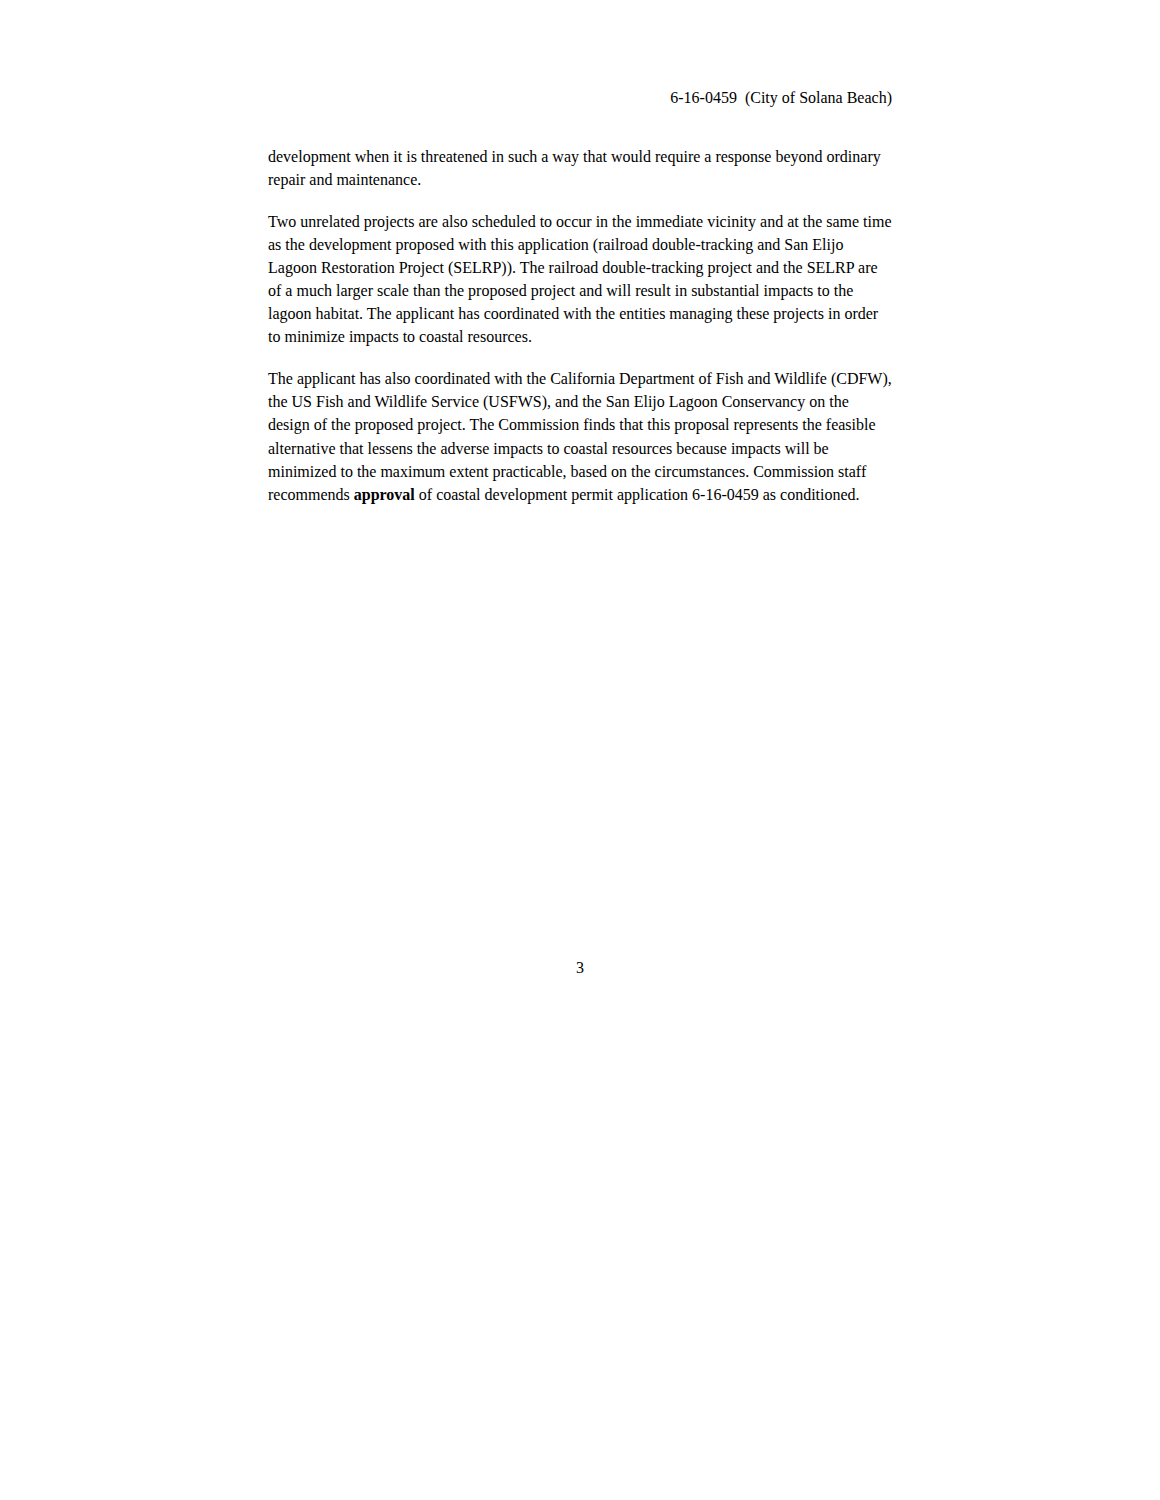6-16-0459 (City of Solana Beach)
development when it is threatened in such a way that would require a response beyond ordinary repair and maintenance.
Two unrelated projects are also scheduled to occur in the immediate vicinity and at the same time as the development proposed with this application (railroad double-tracking and San Elijo Lagoon Restoration Project (SELRP)). The railroad double-tracking project and the SELRP are of a much larger scale than the proposed project and will result in substantial impacts to the lagoon habitat. The applicant has coordinated with the entities managing these projects in order to minimize impacts to coastal resources.
The applicant has also coordinated with the California Department of Fish and Wildlife (CDFW), the US Fish and Wildlife Service (USFWS), and the San Elijo Lagoon Conservancy on the design of the proposed project. The Commission finds that this proposal represents the feasible alternative that lessens the adverse impacts to coastal resources because impacts will be minimized to the maximum extent practicable, based on the circumstances. Commission staff recommends approval of coastal development permit application 6-16-0459 as conditioned.
3